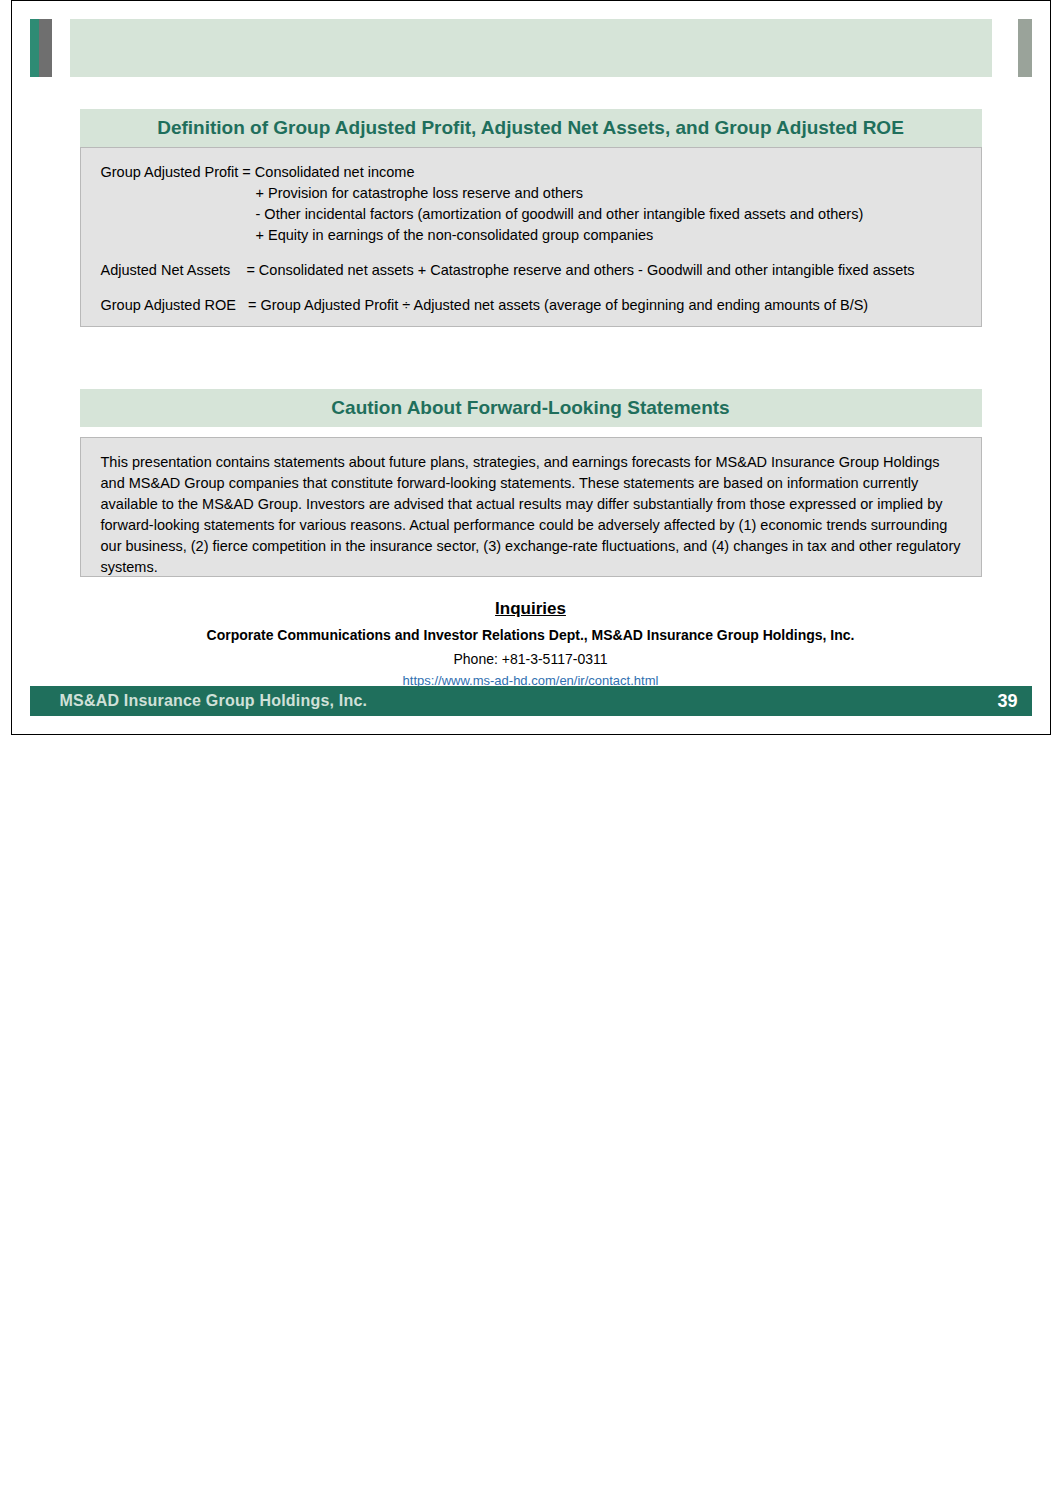Definition of Group Adjusted Profit, Adjusted Net Assets, and Group Adjusted ROE
Group Adjusted Profit = Consolidated net income
+ Provision for catastrophe loss reserve and others
- Other incidental factors (amortization of goodwill and other intangible fixed assets and others)
+ Equity in earnings of the non-consolidated group companies
Adjusted Net Assets = Consolidated net assets + Catastrophe reserve and others - Goodwill and other intangible fixed assets
Group Adjusted ROE = Group Adjusted Profit ÷ Adjusted net assets (average of beginning and ending amounts of B/S)
Caution About Forward-Looking Statements
This presentation contains statements about future plans, strategies, and earnings forecasts for MS&AD Insurance Group Holdings and MS&AD Group companies that constitute forward-looking statements. These statements are based on information currently available to the MS&AD Group. Investors are advised that actual results may differ substantially from those expressed or implied by forward-looking statements for various reasons. Actual performance could be adversely affected by (1) economic trends surrounding our business, (2) fierce competition in the insurance sector, (3) exchange-rate fluctuations, and (4) changes in tax and other regulatory systems.
Inquiries
Corporate Communications and Investor Relations Dept., MS&AD Insurance Group Holdings, Inc.
Phone: +81-3-5117-0311
https://www.ms-ad-hd.com/en/ir/contact.html
MS&AD Insurance Group Holdings, Inc.
39